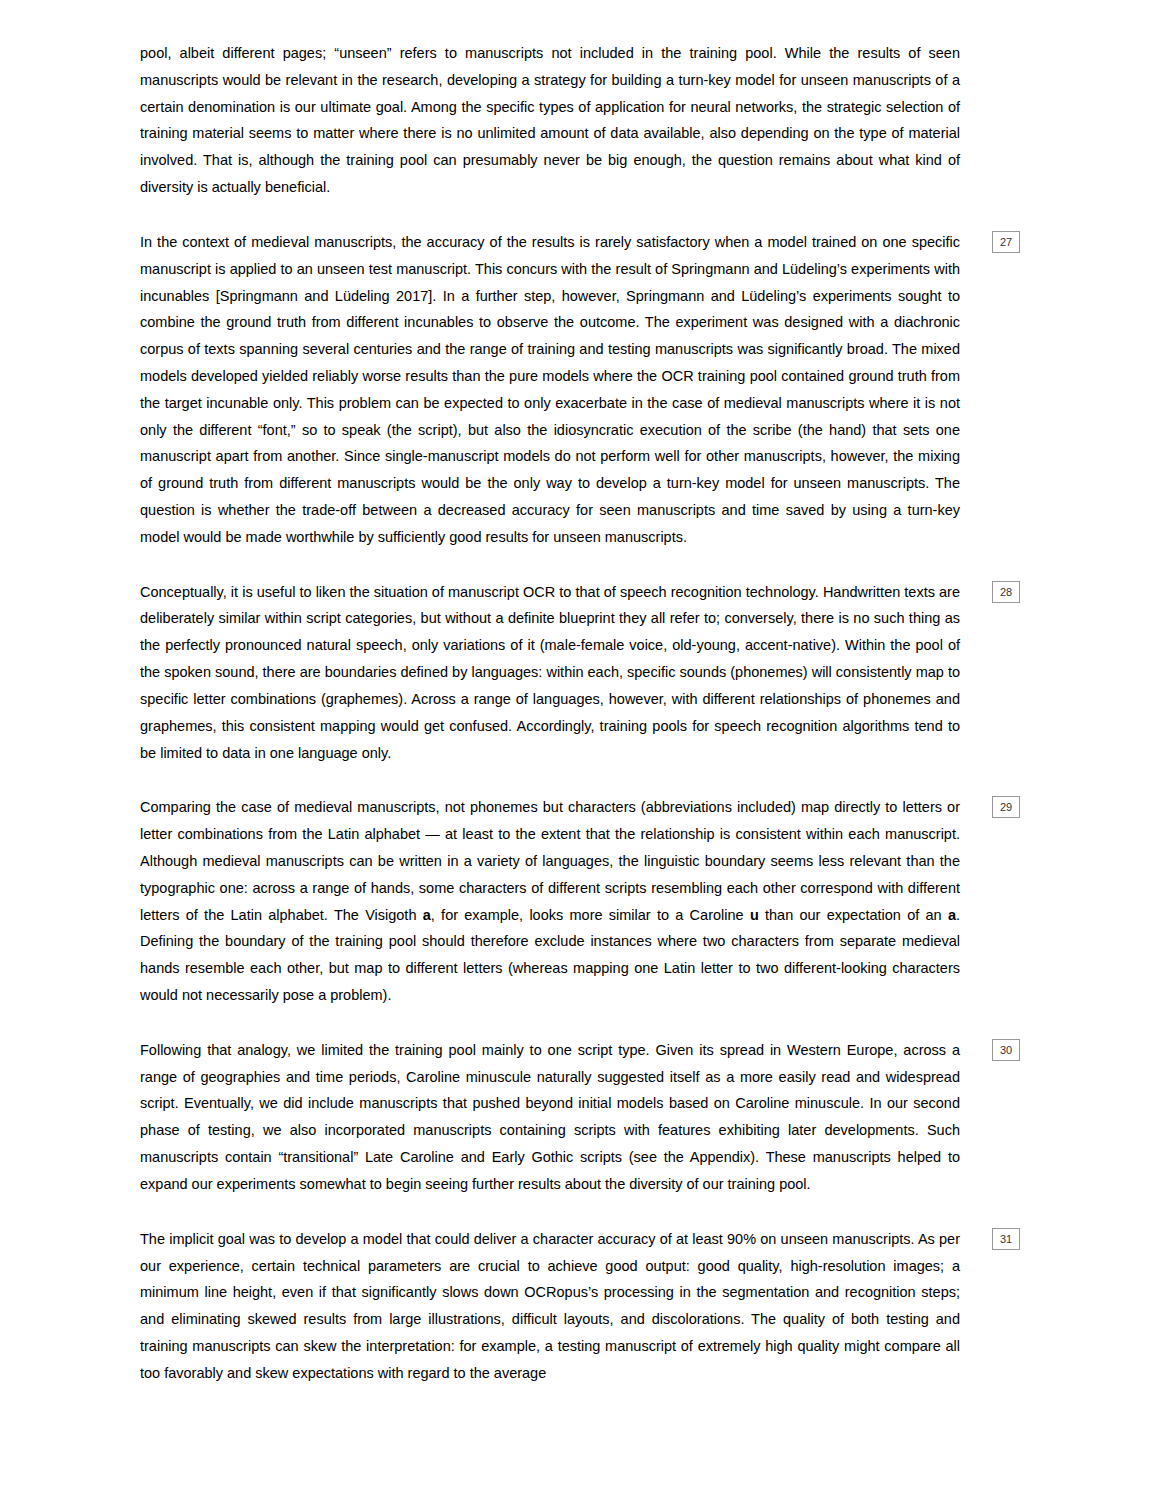pool, albeit different pages; “unseen” refers to manuscripts not included in the training pool. While the results of seen manuscripts would be relevant in the research, developing a strategy for building a turn-key model for unseen manuscripts of a certain denomination is our ultimate goal. Among the specific types of application for neural networks, the strategic selection of training material seems to matter where there is no unlimited amount of data available, also depending on the type of material involved. That is, although the training pool can presumably never be big enough, the question remains about what kind of diversity is actually beneficial.
27
In the context of medieval manuscripts, the accuracy of the results is rarely satisfactory when a model trained on one specific manuscript is applied to an unseen test manuscript. This concurs with the result of Springmann and Lüdeling’s experiments with incunables [Springmann and Lüdeling 2017]. In a further step, however, Springmann and Lüdeling’s experiments sought to combine the ground truth from different incunables to observe the outcome. The experiment was designed with a diachronic corpus of texts spanning several centuries and the range of training and testing manuscripts was significantly broad. The mixed models developed yielded reliably worse results than the pure models where the OCR training pool contained ground truth from the target incunable only. This problem can be expected to only exacerbate in the case of medieval manuscripts where it is not only the different “font,” so to speak (the script), but also the idiosyncratic execution of the scribe (the hand) that sets one manuscript apart from another. Since single-manuscript models do not perform well for other manuscripts, however, the mixing of ground truth from different manuscripts would be the only way to develop a turn-key model for unseen manuscripts. The question is whether the trade-off between a decreased accuracy for seen manuscripts and time saved by using a turn-key model would be made worthwhile by sufficiently good results for unseen manuscripts.
28
Conceptually, it is useful to liken the situation of manuscript OCR to that of speech recognition technology. Handwritten texts are deliberately similar within script categories, but without a definite blueprint they all refer to; conversely, there is no such thing as the perfectly pronounced natural speech, only variations of it (male-female voice, old-young, accent-native). Within the pool of the spoken sound, there are boundaries defined by languages: within each, specific sounds (phonemes) will consistently map to specific letter combinations (graphemes). Across a range of languages, however, with different relationships of phonemes and graphemes, this consistent mapping would get confused. Accordingly, training pools for speech recognition algorithms tend to be limited to data in one language only.
29
Comparing the case of medieval manuscripts, not phonemes but characters (abbreviations included) map directly to letters or letter combinations from the Latin alphabet — at least to the extent that the relationship is consistent within each manuscript. Although medieval manuscripts can be written in a variety of languages, the linguistic boundary seems less relevant than the typographic one: across a range of hands, some characters of different scripts resembling each other correspond with different letters of the Latin alphabet. The Visigoth a, for example, looks more similar to a Caroline u than our expectation of an a. Defining the boundary of the training pool should therefore exclude instances where two characters from separate medieval hands resemble each other, but map to different letters (whereas mapping one Latin letter to two different-looking characters would not necessarily pose a problem).
30
Following that analogy, we limited the training pool mainly to one script type. Given its spread in Western Europe, across a range of geographies and time periods, Caroline minuscule naturally suggested itself as a more easily read and widespread script. Eventually, we did include manuscripts that pushed beyond initial models based on Caroline minuscule. In our second phase of testing, we also incorporated manuscripts containing scripts with features exhibiting later developments. Such manuscripts contain “transitional” Late Caroline and Early Gothic scripts (see the Appendix). These manuscripts helped to expand our experiments somewhat to begin seeing further results about the diversity of our training pool.
31
The implicit goal was to develop a model that could deliver a character accuracy of at least 90% on unseen manuscripts. As per our experience, certain technical parameters are crucial to achieve good output: good quality, high-resolution images; a minimum line height, even if that significantly slows down OCRopus’s processing in the segmentation and recognition steps; and eliminating skewed results from large illustrations, difficult layouts, and discolorations. The quality of both testing and training manuscripts can skew the interpretation: for example, a testing manuscript of extremely high quality might compare all too favorably and skew expectations with regard to the average